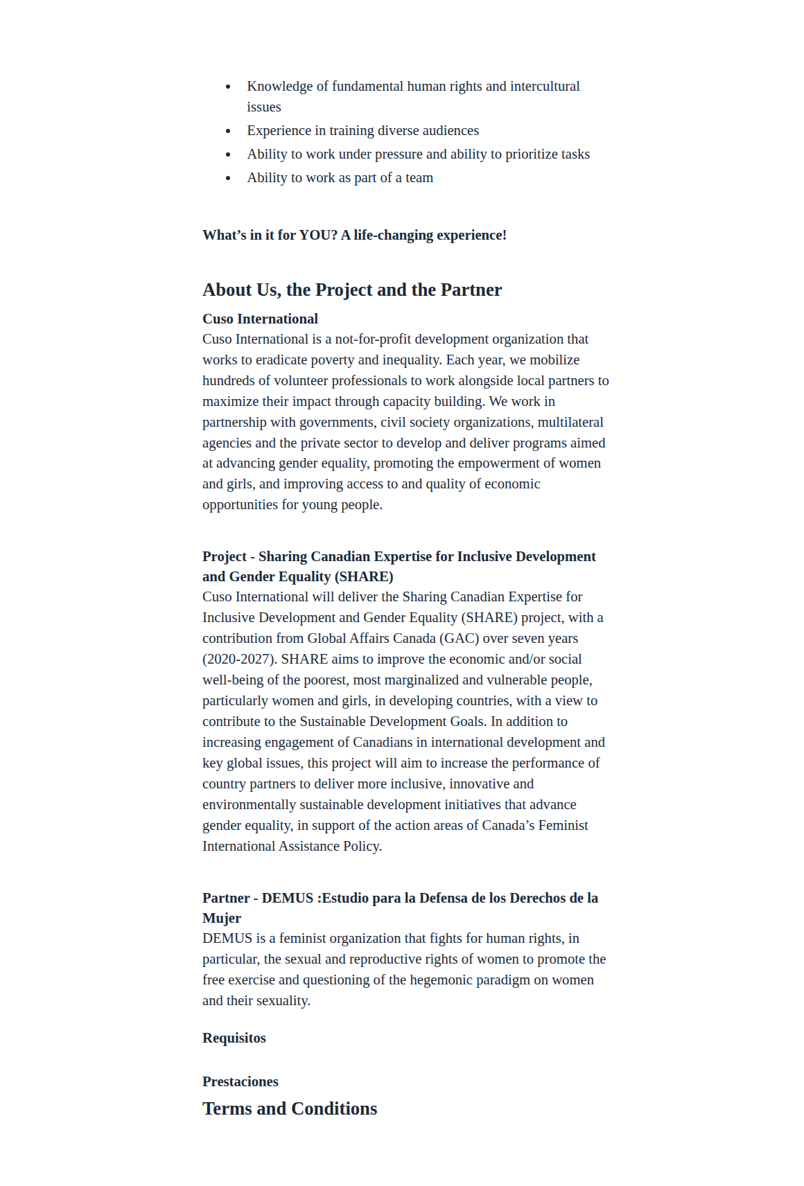Knowledge of fundamental human rights and intercultural issues
Experience in training diverse audiences
Ability to work under pressure and ability to prioritize tasks
Ability to work as part of a team
What’s in it for YOU? A life-changing experience!
About Us, the Project and the Partner
Cuso International
Cuso International is a not-for-profit development organization that works to eradicate poverty and inequality. Each year, we mobilize hundreds of volunteer professionals to work alongside local partners to maximize their impact through capacity building. We work in partnership with governments, civil society organizations, multilateral agencies and the private sector to develop and deliver programs aimed at advancing gender equality, promoting the empowerment of women and girls, and improving access to and quality of economic opportunities for young people.
Project - Sharing Canadian Expertise for Inclusive Development and Gender Equality (SHARE)
Cuso International will deliver the Sharing Canadian Expertise for Inclusive Development and Gender Equality (SHARE) project, with a contribution from Global Affairs Canada (GAC) over seven years (2020-2027). SHARE aims to improve the economic and/or social well-being of the poorest, most marginalized and vulnerable people, particularly women and girls, in developing countries, with a view to contribute to the Sustainable Development Goals. In addition to increasing engagement of Canadians in international development and key global issues, this project will aim to increase the performance of country partners to deliver more inclusive, innovative and environmentally sustainable development initiatives that advance gender equality, in support of the action areas of Canada’s Feminist International Assistance Policy.
Partner - DEMUS :Estudio para la Defensa de los Derechos de la Mujer
DEMUS is a feminist organization that fights for human rights, in particular, the sexual and reproductive rights of women to promote the free exercise and questioning of the hegemonic paradigm on women and their sexuality.
Requisitos
Prestaciones
Terms and Conditions